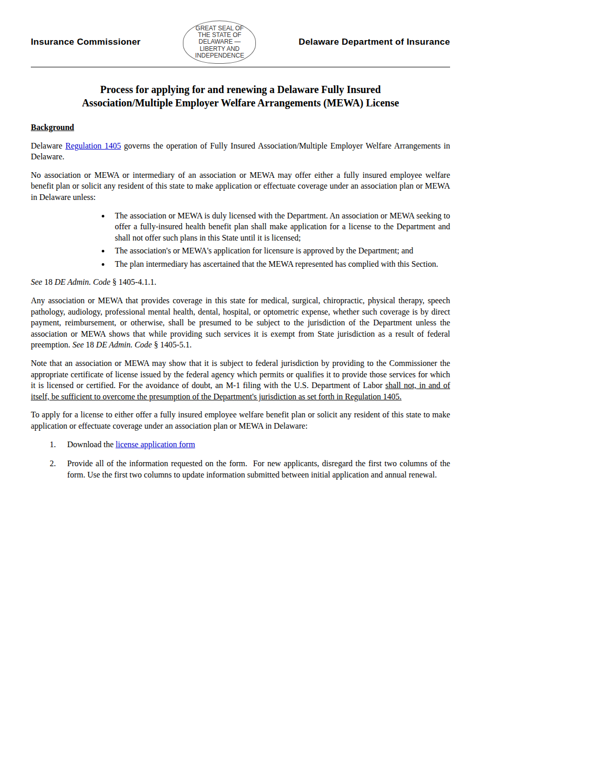Insurance Commissioner
GREAT SEAL OF THE STATE OF DELAWARE — LIBERTY AND INDEPENDENCE
Delaware Department of Insurance
Process for applying for and renewing a Delaware Fully Insured
Association/Multiple Employer Welfare Arrangements (MEWA) License
Background
Delaware Regulation 1405 governs the operation of Fully Insured Association/Multiple Employer Welfare Arrangements in Delaware.
No association or MEWA or intermediary of an association or MEWA may offer either a fully insured employee welfare benefit plan or solicit any resident of this state to make application or effectuate coverage under an association plan or MEWA in Delaware unless:
The association or MEWA is duly licensed with the Department. An association or MEWA seeking to offer a fully-insured health benefit plan shall make application for a license to the Department and shall not offer such plans in this State until it is licensed;
The association's or MEWA's application for licensure is approved by the Department; and
The plan intermediary has ascertained that the MEWA represented has complied with this Section.
See 18 DE Admin. Code § 1405-4.1.1.
Any association or MEWA that provides coverage in this state for medical, surgical, chiropractic, physical therapy, speech pathology, audiology, professional mental health, dental, hospital, or optometric expense, whether such coverage is by direct payment, reimbursement, or otherwise, shall be presumed to be subject to the jurisdiction of the Department unless the association or MEWA shows that while providing such services it is exempt from State jurisdiction as a result of federal preemption. See 18 DE Admin. Code § 1405-5.1.
Note that an association or MEWA may show that it is subject to federal jurisdiction by providing to the Commissioner the appropriate certificate of license issued by the federal agency which permits or qualifies it to provide those services for which it is licensed or certified. For the avoidance of doubt, an M-1 filing with the U.S. Department of Labor shall not, in and of itself, be sufficient to overcome the presumption of the Department's jurisdiction as set forth in Regulation 1405.
To apply for a license to either offer a fully insured employee welfare benefit plan or solicit any resident of this state to make application or effectuate coverage under an association plan or MEWA in Delaware:
Download the license application form
Provide all of the information requested on the form. For new applicants, disregard the first two columns of the form. Use the first two columns to update information submitted between initial application and annual renewal.